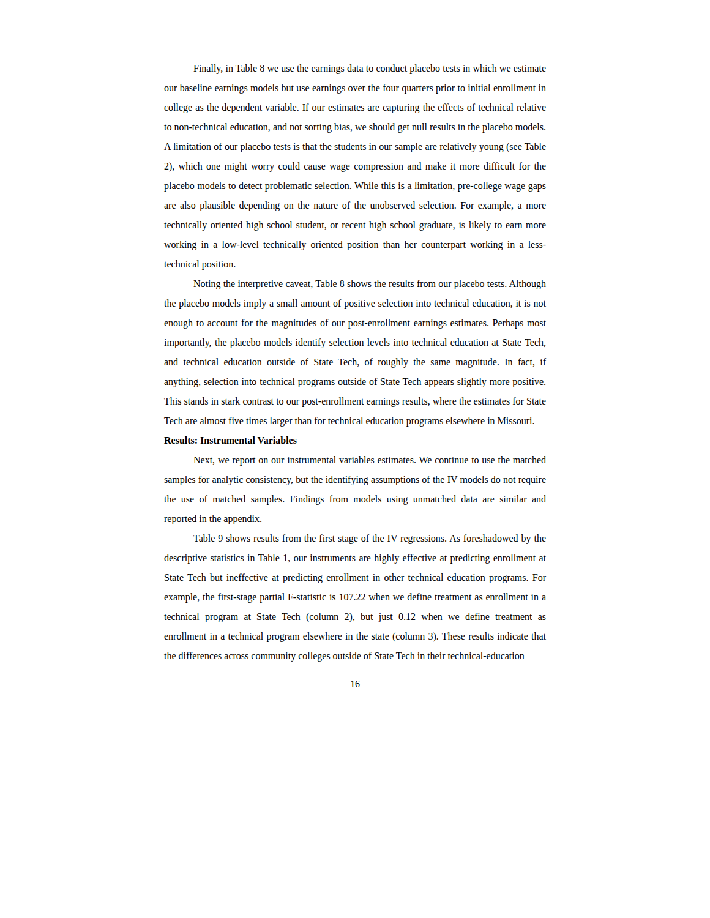Finally, in Table 8 we use the earnings data to conduct placebo tests in which we estimate our baseline earnings models but use earnings over the four quarters prior to initial enrollment in college as the dependent variable. If our estimates are capturing the effects of technical relative to non-technical education, and not sorting bias, we should get null results in the placebo models. A limitation of our placebo tests is that the students in our sample are relatively young (see Table 2), which one might worry could cause wage compression and make it more difficult for the placebo models to detect problematic selection. While this is a limitation, pre-college wage gaps are also plausible depending on the nature of the unobserved selection. For example, a more technically oriented high school student, or recent high school graduate, is likely to earn more working in a low-level technically oriented position than her counterpart working in a less-technical position.
Noting the interpretive caveat, Table 8 shows the results from our placebo tests. Although the placebo models imply a small amount of positive selection into technical education, it is not enough to account for the magnitudes of our post-enrollment earnings estimates. Perhaps most importantly, the placebo models identify selection levels into technical education at State Tech, and technical education outside of State Tech, of roughly the same magnitude. In fact, if anything, selection into technical programs outside of State Tech appears slightly more positive. This stands in stark contrast to our post-enrollment earnings results, where the estimates for State Tech are almost five times larger than for technical education programs elsewhere in Missouri.
Results: Instrumental Variables
Next, we report on our instrumental variables estimates. We continue to use the matched samples for analytic consistency, but the identifying assumptions of the IV models do not require the use of matched samples. Findings from models using unmatched data are similar and reported in the appendix.
Table 9 shows results from the first stage of the IV regressions. As foreshadowed by the descriptive statistics in Table 1, our instruments are highly effective at predicting enrollment at State Tech but ineffective at predicting enrollment in other technical education programs. For example, the first-stage partial F-statistic is 107.22 when we define treatment as enrollment in a technical program at State Tech (column 2), but just 0.12 when we define treatment as enrollment in a technical program elsewhere in the state (column 3). These results indicate that the differences across community colleges outside of State Tech in their technical-education
16